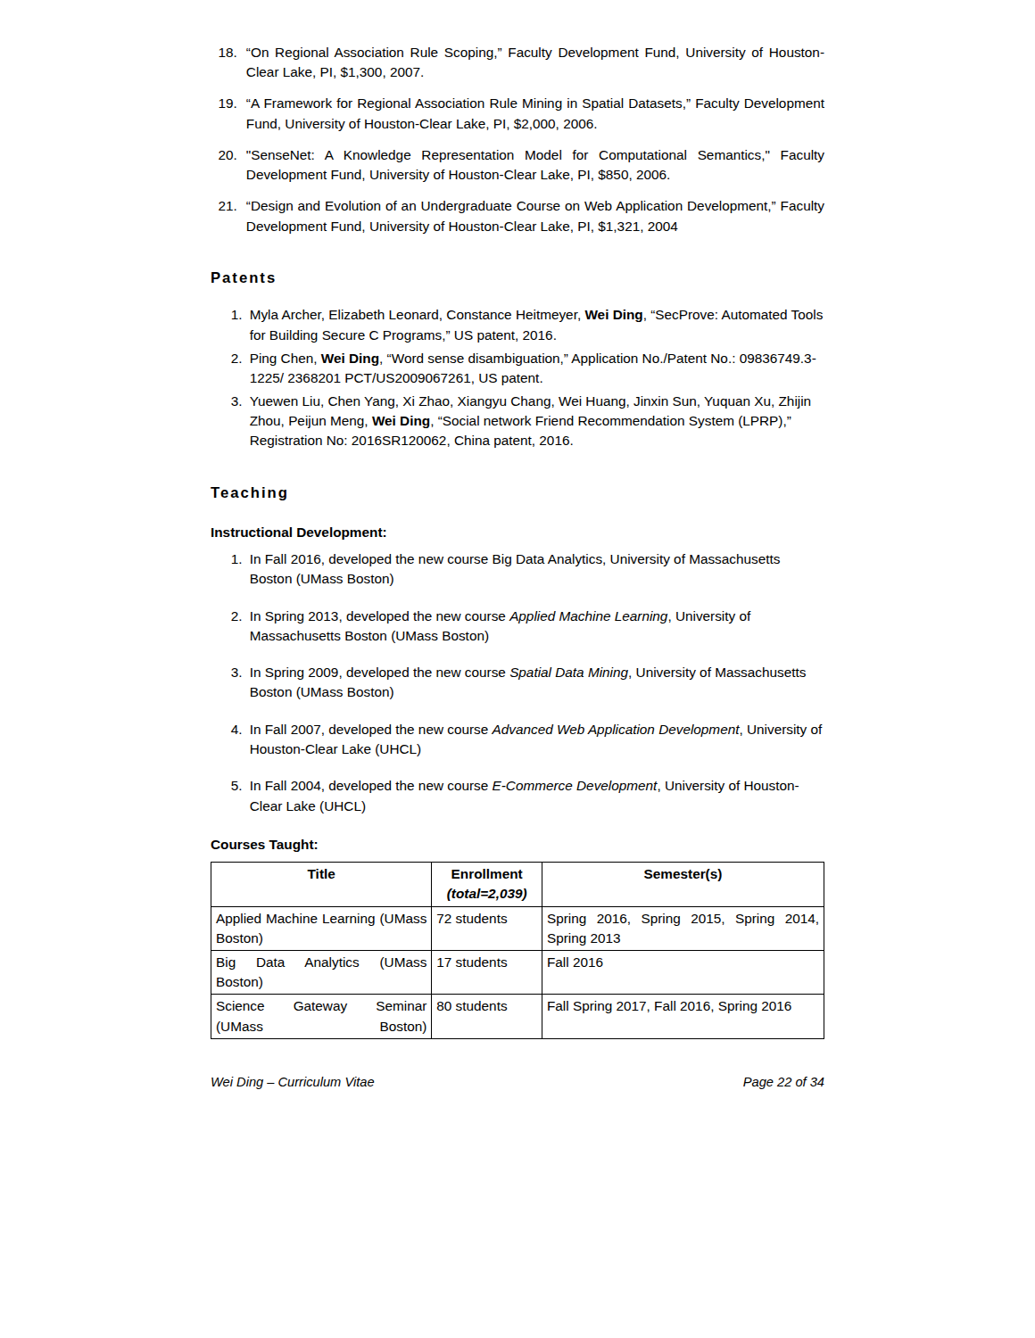“On Regional Association Rule Scoping,” Faculty Development Fund, University of Houston-Clear Lake, PI, $1,300, 2007.
“A Framework for Regional Association Rule Mining in Spatial Datasets,” Faculty Development Fund, University of Houston-Clear Lake, PI, $2,000, 2006.
"SenseNet: A Knowledge Representation Model for Computational Semantics," Faculty Development Fund, University of Houston-Clear Lake, PI, $850, 2006.
“Design and Evolution of an Undergraduate Course on Web Application Development,” Faculty Development Fund, University of Houston-Clear Lake, PI, $1,321, 2004
Patents
Myla Archer, Elizabeth Leonard, Constance Heitmeyer, Wei Ding, “SecProve: Automated Tools for Building Secure C Programs,” US patent, 2016.
Ping Chen, Wei Ding, “Word sense disambiguation,” Application No./Patent No.: 09836749.3-1225/ 2368201 PCT/US2009067261, US patent.
Yuewen Liu, Chen Yang, Xi Zhao, Xiangyu Chang, Wei Huang, Jinxin Sun, Yuquan Xu, Zhijin Zhou, Peijun Meng, Wei Ding, “Social network Friend Recommendation System (LPRP),” Registration No: 2016SR120062, China patent, 2016.
Teaching
Instructional Development:
In Fall 2016, developed the new course Big Data Analytics, University of Massachusetts Boston (UMass Boston)
In Spring 2013, developed the new course Applied Machine Learning, University of Massachusetts Boston (UMass Boston)
In Spring 2009, developed the new course Spatial Data Mining, University of Massachusetts Boston (UMass Boston)
In Fall 2007, developed the new course Advanced Web Application Development, University of Houston-Clear Lake (UHCL)
In Fall 2004, developed the new course E-Commerce Development, University of Houston-Clear Lake (UHCL)
Courses Taught:
| Title | Enrollment (total=2,039) | Semester(s) |
| --- | --- | --- |
| Applied Machine Learning (UMass Boston) | 72 students | Spring 2016, Spring 2015, Spring 2014, Spring 2013 |
| Big Data Analytics (UMass Boston) | 17 students | Fall 2016 |
| Science Gateway Seminar (UMass Boston) | 80 students | Fall Spring 2017, Fall 2016, Spring 2016 |
Wei Ding – Curriculum Vitae Page 22 of 34